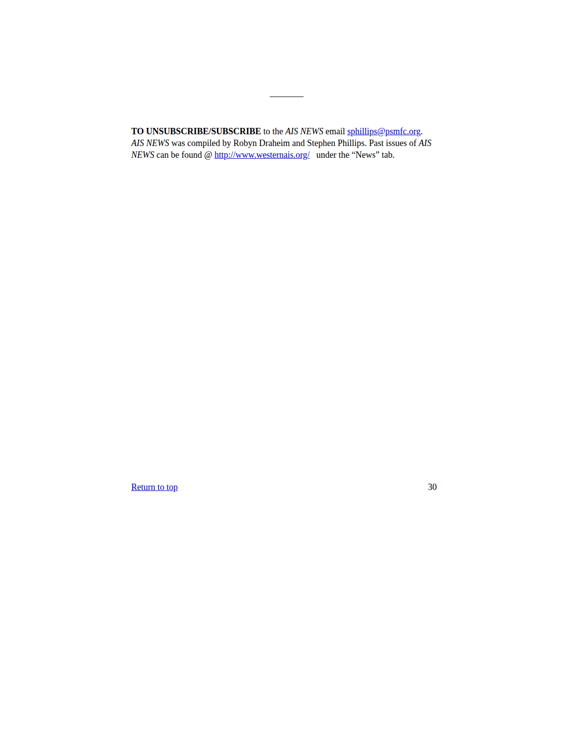TO UNSUBSCRIBE/SUBSCRIBE to the AIS NEWS email sphillips@psmfc.org. AIS NEWS was compiled by Robyn Draheim and Stephen Phillips. Past issues of AIS NEWS can be found @ http://www.westernais.org/ under the “News” tab.
Return to top 30